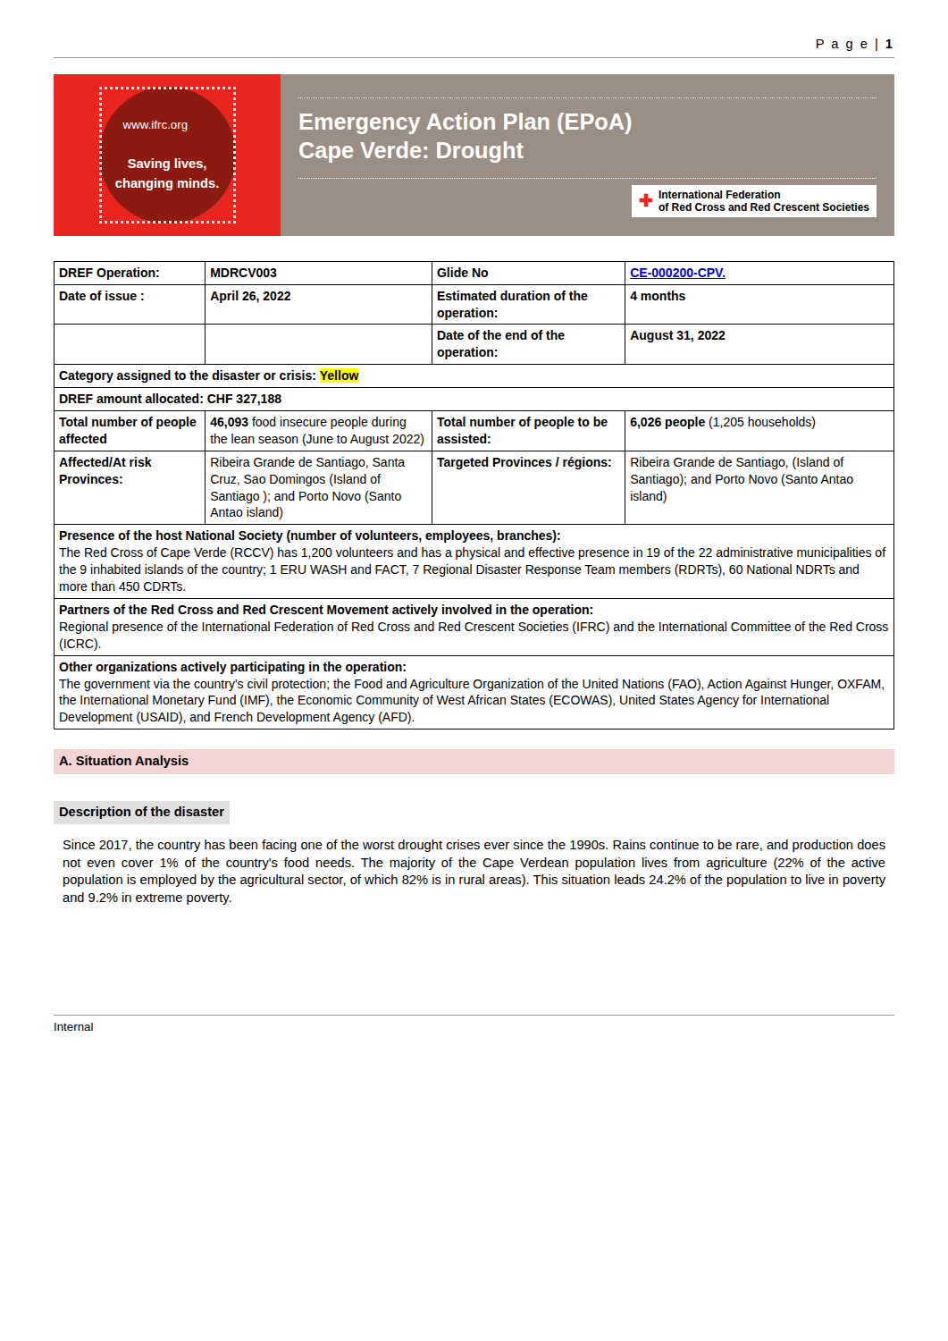P a g e | 1
www.ifrc.org
Saving lives,
changing minds.
Emergency Action Plan (EPoA)
Cape Verde: Drought
✚International Federation
of Red Cross and Red Crescent Societies
| DREF Operation: | MDRCV003 | Glide No | CE-000200-CPV. |
| Date of issue : | April 26, 2022 | Estimated duration of the operation: | 4 months |
| | | Date of the end of the operation: | August 31, 2022 |
| Category assigned to the disaster or crisis: Yellow |
| DREF amount allocated: CHF 327,188 |
| Total number of people affected | 46,093 food insecure people during the lean season (June to August 2022) | Total number of people to be assisted: | 6,026 people (1,205 households) |
| Affected/At risk Provinces: | Ribeira Grande de Santiago, Santa Cruz, Sao Domingos (Island of Santiago ); and Porto Novo (Santo Antao island) | Targeted Provinces / régions: | Ribeira Grande de Santiago, (Island of Santiago); and Porto Novo (Santo Antao island) |
| Presence of the host National Society (number of volunteers, employees, branches): The Red Cross of Cape Verde (RCCV) has 1,200 volunteers and has a physical and effective presence in 19 of the 22 administrative municipalities of the 9 inhabited islands of the country; 1 ERU WASH and FACT, 7 Regional Disaster Response Team members (RDRTs), 60 National NDRTs and more than 450 CDRTs. |
| Partners of the Red Cross and Red Crescent Movement actively involved in the operation: Regional presence of the International Federation of Red Cross and Red Crescent Societies (IFRC) and the International Committee of the Red Cross (ICRC). |
| Other organizations actively participating in the operation: The government via the country's civil protection; the Food and Agriculture Organization of the United Nations (FAO), Action Against Hunger, OXFAM, the International Monetary Fund (IMF), the Economic Community of West African States (ECOWAS), United States Agency for International Development (USAID), and French Development Agency (AFD). |
A. Situation Analysis
Description of the disaster
Since 2017, the country has been facing one of the worst drought crises ever since the 1990s. Rains continue to be rare, and production does not even cover 1% of the country's food needs. The majority of the Cape Verdean population lives from agriculture (22% of the active population is employed by the agricultural sector, of which 82% is in rural areas). This situation leads 24.2% of the population to live in poverty and 9.2% in extreme poverty.
Internal